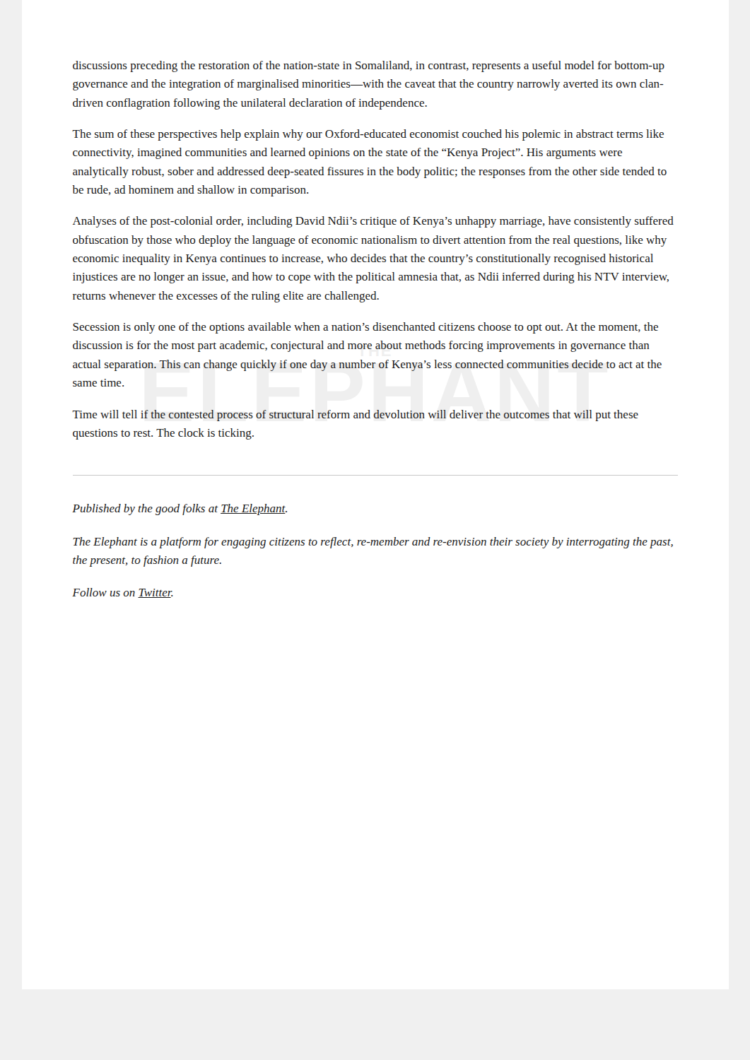THE
ELEPHANT
discussions preceding the restoration of the nation-state in Somaliland, in contrast, represents a useful model for bottom-up governance and the integration of marginalised minorities—with the caveat that the country narrowly averted its own clan-driven conflagration following the unilateral declaration of independence.
The sum of these perspectives help explain why our Oxford-educated economist couched his polemic in abstract terms like connectivity, imagined communities and learned opinions on the state of the “Kenya Project”. His arguments were analytically robust, sober and addressed deep-seated fissures in the body politic; the responses from the other side tended to be rude, ad hominem and shallow in comparison.
Analyses of the post-colonial order, including David Ndii’s critique of Kenya’s unhappy marriage, have consistently suffered obfuscation by those who deploy the language of economic nationalism to divert attention from the real questions, like why economic inequality in Kenya continues to increase, who decides that the country’s constitutionally recognised historical injustices are no longer an issue, and how to cope with the political amnesia that, as Ndii inferred during his NTV interview, returns whenever the excesses of the ruling elite are challenged.
Secession is only one of the options available when a nation’s disenchanted citizens choose to opt out. At the moment, the discussion is for the most part academic, conjectural and more about methods forcing improvements in governance than actual separation. This can change quickly if one day a number of Kenya’s less connected communities decide to act at the same time.
Time will tell if the contested process of structural reform and devolution will deliver the outcomes that will put these questions to rest. The clock is ticking.
Published by the good folks at The Elephant.
The Elephant is a platform for engaging citizens to reflect, re-member and re-envision their society by interrogating the past, the present, to fashion a future.
Follow us on Twitter.